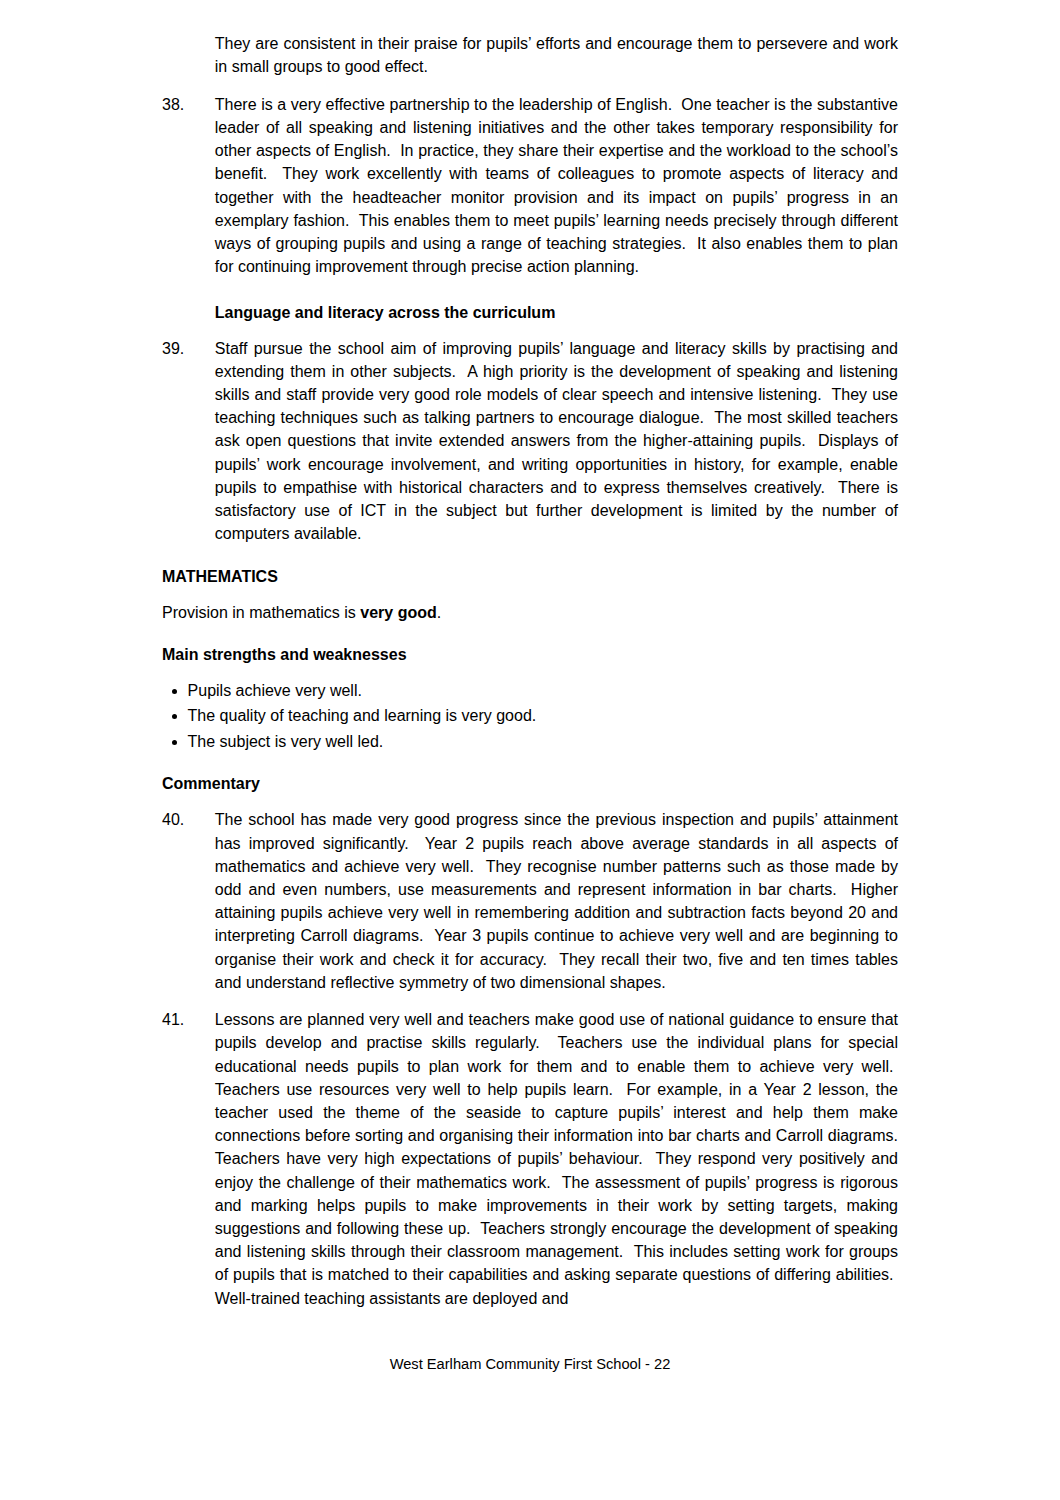They are consistent in their praise for pupils’ efforts and encourage them to persevere and work in small groups to good effect.
38.
There is a very effective partnership to the leadership of English. One teacher is the substantive leader of all speaking and listening initiatives and the other takes temporary responsibility for other aspects of English. In practice, they share their expertise and the workload to the school’s benefit. They work excellently with teams of colleagues to promote aspects of literacy and together with the headteacher monitor provision and its impact on pupils’ progress in an exemplary fashion. This enables them to meet pupils’ learning needs precisely through different ways of grouping pupils and using a range of teaching strategies. It also enables them to plan for continuing improvement through precise action planning.
Language and literacy across the curriculum
39.
Staff pursue the school aim of improving pupils’ language and literacy skills by practising and extending them in other subjects. A high priority is the development of speaking and listening skills and staff provide very good role models of clear speech and intensive listening. They use teaching techniques such as talking partners to encourage dialogue. The most skilled teachers ask open questions that invite extended answers from the higher-attaining pupils. Displays of pupils’ work encourage involvement, and writing opportunities in history, for example, enable pupils to empathise with historical characters and to express themselves creatively. There is satisfactory use of ICT in the subject but further development is limited by the number of computers available.
MATHEMATICS
Provision in mathematics is very good.
Main strengths and weaknesses
Pupils achieve very well.
The quality of teaching and learning is very good.
The subject is very well led.
Commentary
40.
The school has made very good progress since the previous inspection and pupils’ attainment has improved significantly. Year 2 pupils reach above average standards in all aspects of mathematics and achieve very well. They recognise number patterns such as those made by odd and even numbers, use measurements and represent information in bar charts. Higher attaining pupils achieve very well in remembering addition and subtraction facts beyond 20 and interpreting Carroll diagrams. Year 3 pupils continue to achieve very well and are beginning to organise their work and check it for accuracy. They recall their two, five and ten times tables and understand reflective symmetry of two dimensional shapes.
41.
Lessons are planned very well and teachers make good use of national guidance to ensure that pupils develop and practise skills regularly. Teachers use the individual plans for special educational needs pupils to plan work for them and to enable them to achieve very well. Teachers use resources very well to help pupils learn. For example, in a Year 2 lesson, the teacher used the theme of the seaside to capture pupils’ interest and help them make connections before sorting and organising their information into bar charts and Carroll diagrams. Teachers have very high expectations of pupils’ behaviour. They respond very positively and enjoy the challenge of their mathematics work. The assessment of pupils’ progress is rigorous and marking helps pupils to make improvements in their work by setting targets, making suggestions and following these up. Teachers strongly encourage the development of speaking and listening skills through their classroom management. This includes setting work for groups of pupils that is matched to their capabilities and asking separate questions of differing abilities. Well-trained teaching assistants are deployed and
West Earlham Community First School - 22